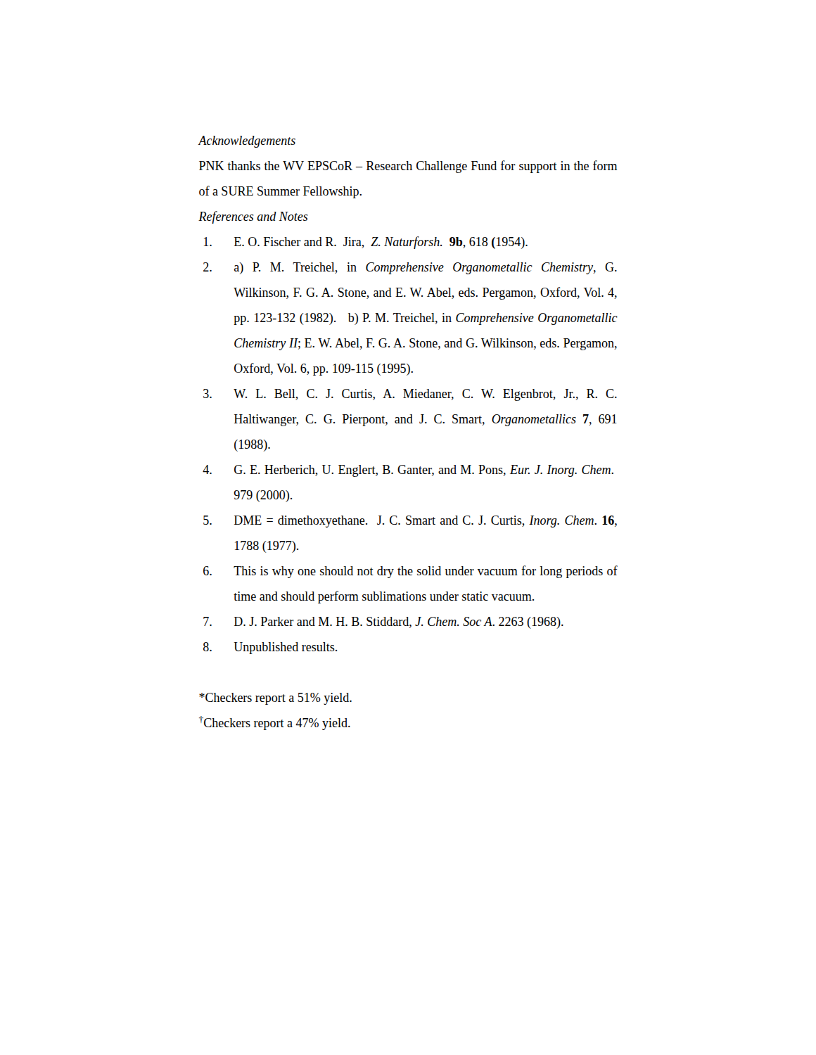Acknowledgements
PNK thanks the WV EPSCoR – Research Challenge Fund for support in the form of a SURE Summer Fellowship.
References and Notes
1. E. O. Fischer and R. Jira, Z. Naturforsh. 9b, 618 (1954).
2. a) P. M. Treichel, in Comprehensive Organometallic Chemistry, G. Wilkinson, F. G. A. Stone, and E. W. Abel, eds. Pergamon, Oxford, Vol. 4, pp. 123-132 (1982). b) P. M. Treichel, in Comprehensive Organometallic Chemistry II; E. W. Abel, F. G. A. Stone, and G. Wilkinson, eds. Pergamon, Oxford, Vol. 6, pp. 109-115 (1995).
3. W. L. Bell, C. J. Curtis, A. Miedaner, C. W. Elgenbrot, Jr., R. C. Haltiwanger, C. G. Pierpont, and J. C. Smart, Organometallics 7, 691 (1988).
4. G. E. Herberich, U. Englert, B. Ganter, and M. Pons, Eur. J. Inorg. Chem. 979 (2000).
5. DME = dimethoxyethane. J. C. Smart and C. J. Curtis, Inorg. Chem. 16, 1788 (1977).
6. This is why one should not dry the solid under vacuum for long periods of time and should perform sublimations under static vacuum.
7. D. J. Parker and M. H. B. Stiddard, J. Chem. Soc A. 2263 (1968).
8. Unpublished results.
*Checkers report a 51% yield.
†Checkers report a 47% yield.